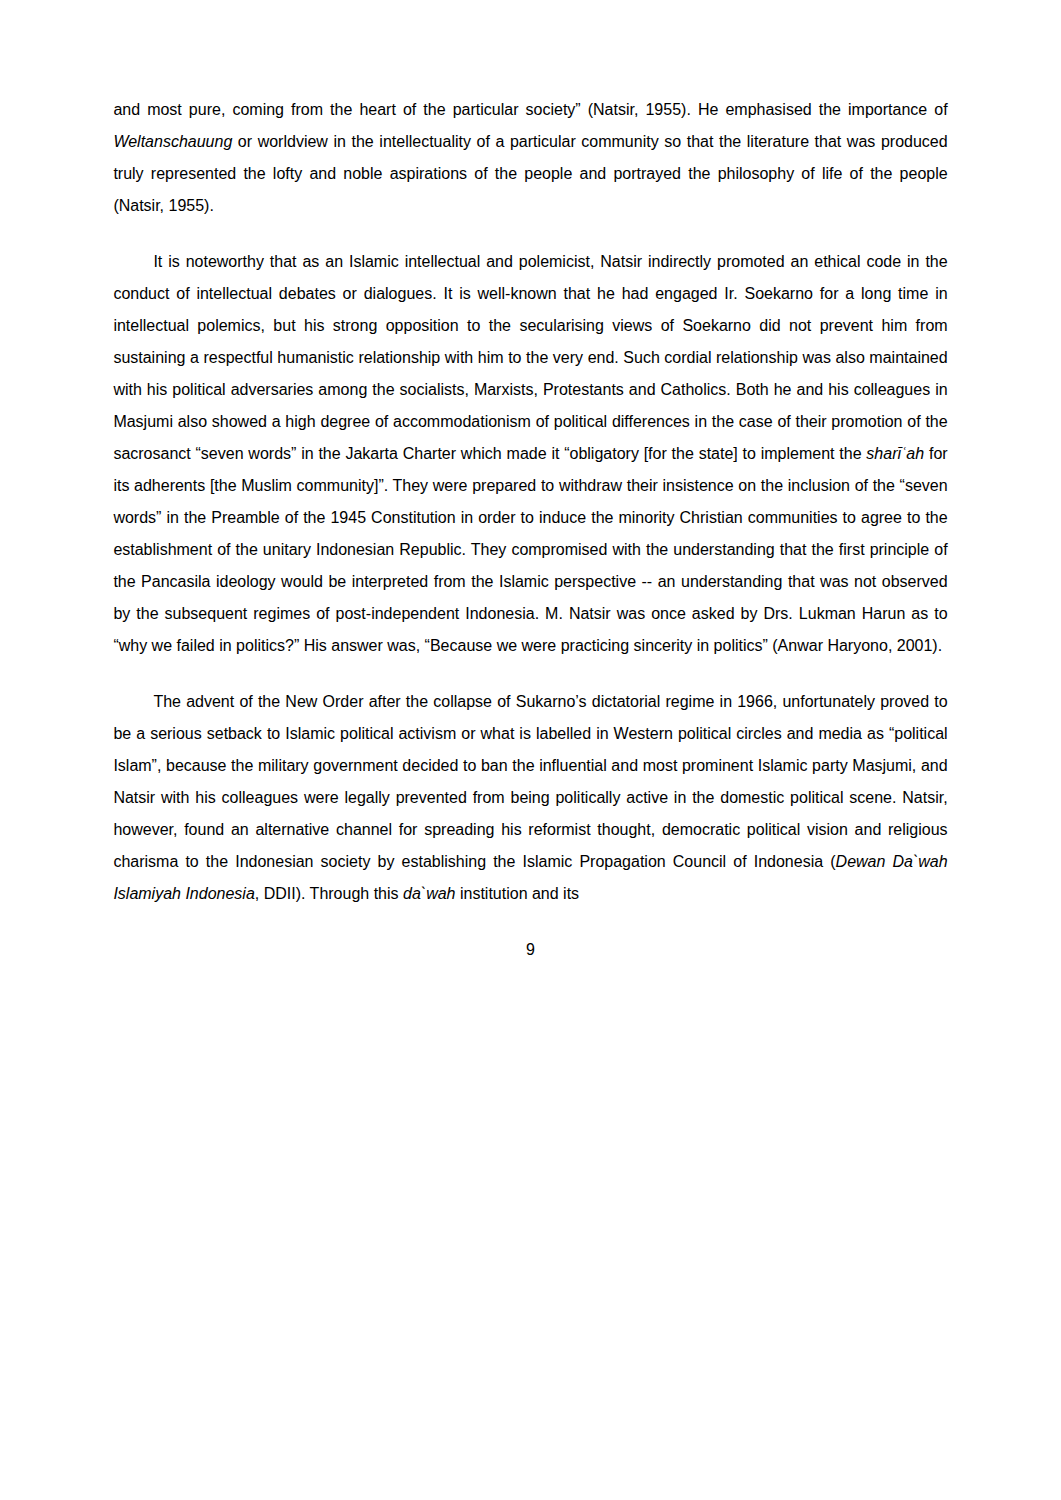and most pure, coming from the heart of the particular society” (Natsir, 1955). He emphasised the importance of Weltanschauung or worldview in the intellectuality of a particular community so that the literature that was produced truly represented the lofty and noble aspirations of the people and portrayed the philosophy of life of the people (Natsir, 1955).
It is noteworthy that as an Islamic intellectual and polemicist, Natsir indirectly promoted an ethical code in the conduct of intellectual debates or dialogues. It is well-known that he had engaged Ir. Soekarno for a long time in intellectual polemics, but his strong opposition to the secularising views of Soekarno did not prevent him from sustaining a respectful humanistic relationship with him to the very end. Such cordial relationship was also maintained with his political adversaries among the socialists, Marxists, Protestants and Catholics. Both he and his colleagues in Masjumi also showed a high degree of accommodationism of political differences in the case of their promotion of the sacrosanct “seven words” in the Jakarta Charter which made it “obligatory [for the state] to implement the sharīʿah for its adherents [the Muslim community]”. They were prepared to withdraw their insistence on the inclusion of the “seven words” in the Preamble of the 1945 Constitution in order to induce the minority Christian communities to agree to the establishment of the unitary Indonesian Republic. They compromised with the understanding that the first principle of the Pancasila ideology would be interpreted from the Islamic perspective -- an understanding that was not observed by the subsequent regimes of post-independent Indonesia. M. Natsir was once asked by Drs. Lukman Harun as to “why we failed in politics?” His answer was, “Because we were practicing sincerity in politics” (Anwar Haryono, 2001).
The advent of the New Order after the collapse of Sukarno’s dictatorial regime in 1966, unfortunately proved to be a serious setback to Islamic political activism or what is labelled in Western political circles and media as “political Islam”, because the military government decided to ban the influential and most prominent Islamic party Masjumi, and Natsir with his colleagues were legally prevented from being politically active in the domestic political scene. Natsir, however, found an alternative channel for spreading his reformist thought, democratic political vision and religious charisma to the Indonesian society by establishing the Islamic Propagation Council of Indonesia (Dewan Da`wah Islamiyah Indonesia, DDII). Through this da`wah institution and its
9